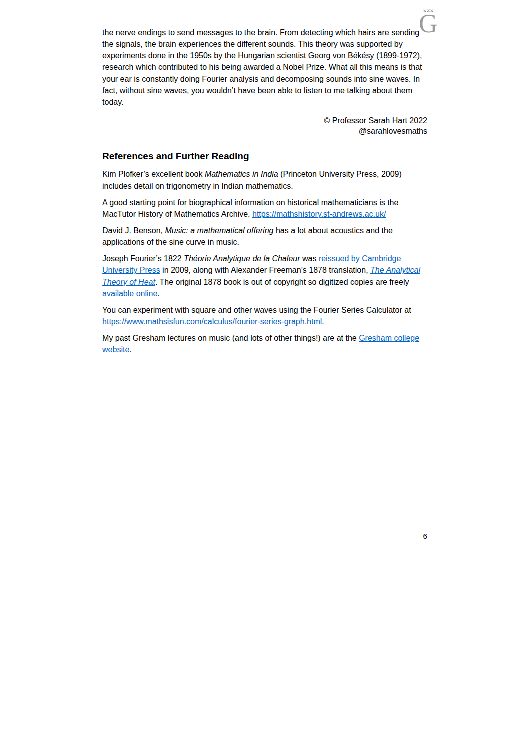⚔⚔⚔
G
the nerve endings to send messages to the brain. From detecting which hairs are sending the signals, the brain experiences the different sounds. This theory was supported by experiments done in the 1950s by the Hungarian scientist Georg von Békésy (1899-1972), research which contributed to his being awarded a Nobel Prize. What all this means is that your ear is constantly doing Fourier analysis and decomposing sounds into sine waves. In fact, without sine waves, you wouldn’t have been able to listen to me talking about them today.
© Professor Sarah Hart 2022@sarahlovesmaths
References and Further Reading
Kim Plofker’s excellent book Mathematics in India (Princeton University Press, 2009) includes detail on trigonometry in Indian mathematics.
A good starting point for biographical information on historical mathematicians is the MacTutor History of Mathematics Archive. https://mathshistory.st-andrews.ac.uk/
David J. Benson, Music: a mathematical offering has a lot about acoustics and the applications of the sine curve in music.
Joseph Fourier’s 1822 Théorie Analytique de la Chaleur was reissued by Cambridge University Press in 2009, along with Alexander Freeman’s 1878 translation, The Analytical Theory of Heat. The original 1878 book is out of copyright so digitized copies are freely available online.
You can experiment with square and other waves using the Fourier Series Calculator at https://www.mathsisfun.com/calculus/fourier-series-graph.html.
My past Gresham lectures on music (and lots of other things!) are at the Gresham college website.
6